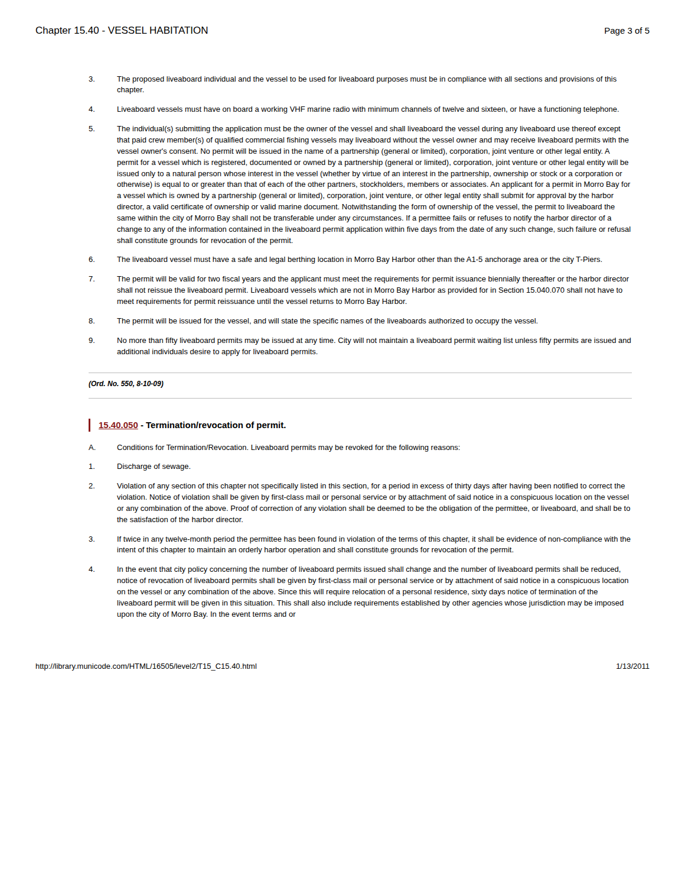Chapter 15.40 - VESSEL HABITATION
Page 3 of 5
3. The proposed liveaboard individual and the vessel to be used for liveaboard purposes must be in compliance with all sections and provisions of this chapter.
4. Liveaboard vessels must have on board a working VHF marine radio with minimum channels of twelve and sixteen, or have a functioning telephone.
5. The individual(s) submitting the application must be the owner of the vessel and shall liveaboard the vessel during any liveaboard use thereof except that paid crew member(s) of qualified commercial fishing vessels may liveaboard without the vessel owner and may receive liveaboard permits with the vessel owner's consent. No permit will be issued in the name of a partnership (general or limited), corporation, joint venture or other legal entity. A permit for a vessel which is registered, documented or owned by a partnership (general or limited), corporation, joint venture or other legal entity will be issued only to a natural person whose interest in the vessel (whether by virtue of an interest in the partnership, ownership or stock or a corporation or otherwise) is equal to or greater than that of each of the other partners, stockholders, members or associates. An applicant for a permit in Morro Bay for a vessel which is owned by a partnership (general or limited), corporation, joint venture, or other legal entity shall submit for approval by the harbor director, a valid certificate of ownership or valid marine document. Notwithstanding the form of ownership of the vessel, the permit to liveaboard the same within the city of Morro Bay shall not be transferable under any circumstances. If a permittee fails or refuses to notify the harbor director of a change to any of the information contained in the liveaboard permit application within five days from the date of any such change, such failure or refusal shall constitute grounds for revocation of the permit.
6. The liveaboard vessel must have a safe and legal berthing location in Morro Bay Harbor other than the A1-5 anchorage area or the city T-Piers.
7. The permit will be valid for two fiscal years and the applicant must meet the requirements for permit issuance biennially thereafter or the harbor director shall not reissue the liveaboard permit. Liveaboard vessels which are not in Morro Bay Harbor as provided for in Section 15.040.070 shall not have to meet requirements for permit reissuance until the vessel returns to Morro Bay Harbor.
8. The permit will be issued for the vessel, and will state the specific names of the liveaboards authorized to occupy the vessel.
9. No more than fifty liveaboard permits may be issued at any time. City will not maintain a liveaboard permit waiting list unless fifty permits are issued and additional individuals desire to apply for liveaboard permits.
(Ord. No. 550, 8-10-09)
15.40.050 - Termination/revocation of permit.
A. Conditions for Termination/Revocation. Liveaboard permits may be revoked for the following reasons:
1. Discharge of sewage.
2. Violation of any section of this chapter not specifically listed in this section, for a period in excess of thirty days after having been notified to correct the violation. Notice of violation shall be given by first-class mail or personal service or by attachment of said notice in a conspicuous location on the vessel or any combination of the above. Proof of correction of any violation shall be deemed to be the obligation of the permittee, or liveaboard, and shall be to the satisfaction of the harbor director.
3. If twice in any twelve-month period the permittee has been found in violation of the terms of this chapter, it shall be evidence of non-compliance with the intent of this chapter to maintain an orderly harbor operation and shall constitute grounds for revocation of the permit.
4. In the event that city policy concerning the number of liveaboard permits issued shall change and the number of liveaboard permits shall be reduced, notice of revocation of liveaboard permits shall be given by first-class mail or personal service or by attachment of said notice in a conspicuous location on the vessel or any combination of the above. Since this will require relocation of a personal residence, sixty days notice of termination of the liveaboard permit will be given in this situation. This shall also include requirements established by other agencies whose jurisdiction may be imposed upon the city of Morro Bay. In the event terms and or
http://library.municode.com/HTML/16505/level2/T15_C15.40.html
1/13/2011